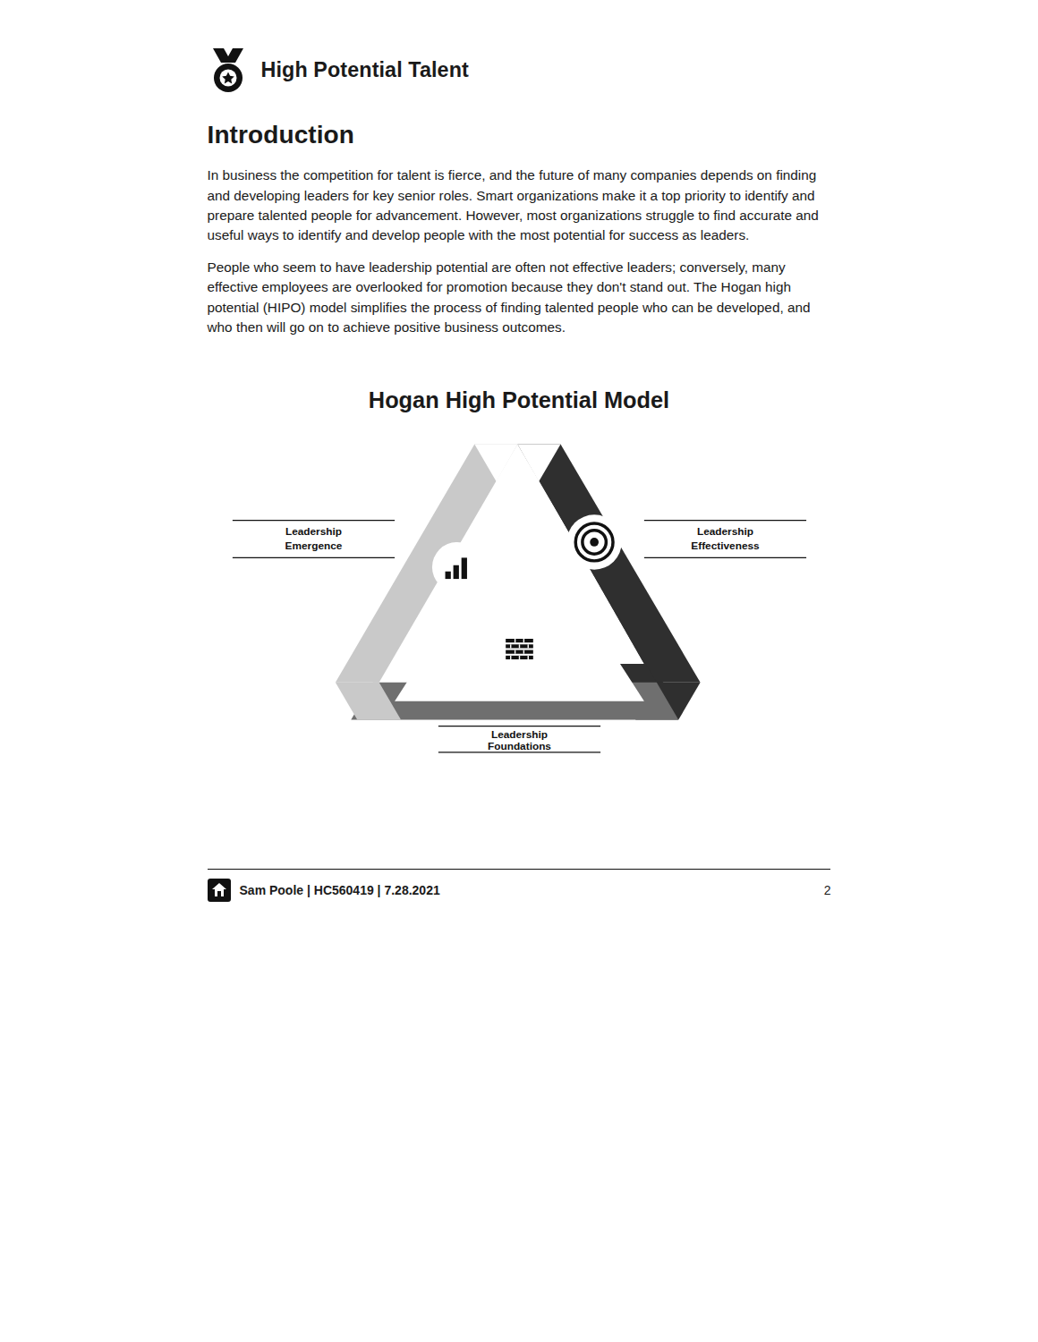High Potential Talent
Introduction
In business the competition for talent is fierce, and the future of many companies depends on finding and developing leaders for key senior roles. Smart organizations make it a top priority to identify and prepare talented people for advancement. However, most organizations struggle to find accurate and useful ways to identify and develop people with the most potential for success as leaders.
People who seem to have leadership potential are often not effective leaders; conversely, many effective employees are overlooked for promotion because they don't stand out. The Hogan high potential (HIPO) model simplifies the process of finding talented people who can be developed, and who then will go on to achieve positive business outcomes.
Hogan High Potential Model
Leadership Emergence Leadership Effectiveness Leadership Foundations
Sam Poole | HC560419 | 7.28.2021 2